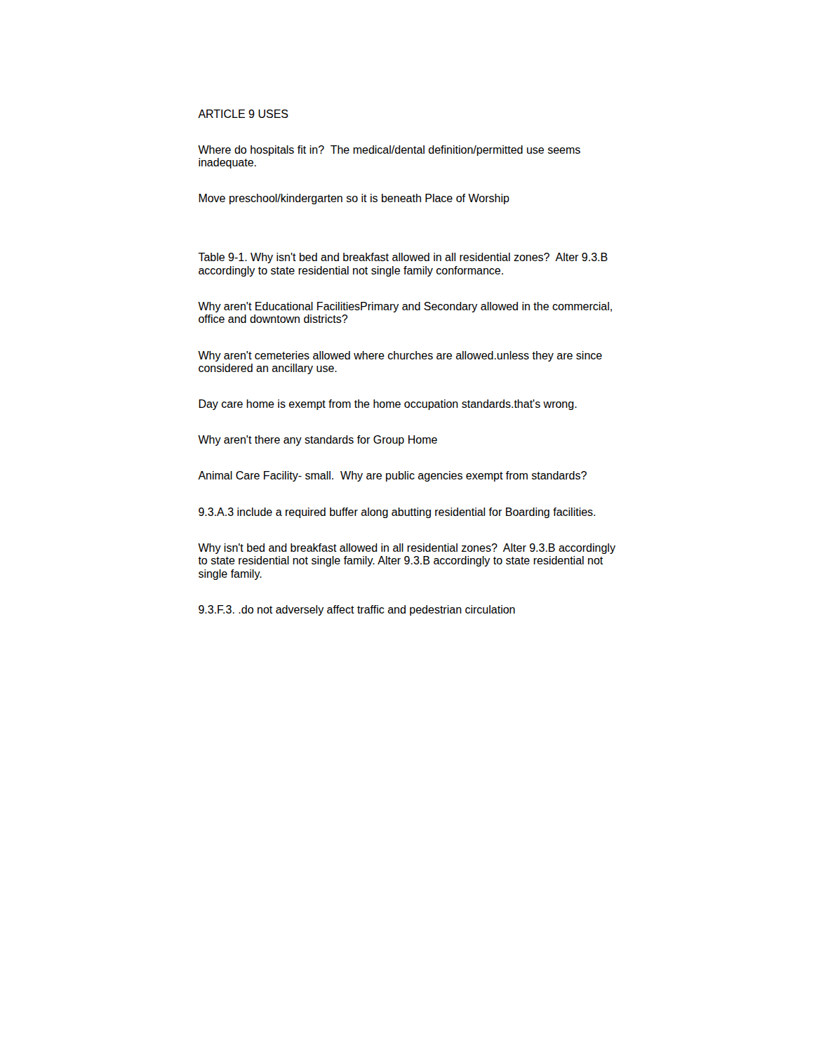ARTICLE 9 USES
Where do hospitals fit in? The medical/dental definition/permitted use seems inadequate.
Move preschool/kindergarten so it is beneath Place of Worship
Table 9-1. Why isn't bed and breakfast allowed in all residential zones? Alter 9.3.B accordingly to state residential not single family conformance.
Why aren't Educational FacilitiesPrimary and Secondary allowed in the commercial, office and downtown districts?
Why aren't cemeteries allowed where churches are allowed.unless they are since considered an ancillary use.
Day care home is exempt from the home occupation standards.that's wrong.
Why aren't there any standards for Group Home
Animal Care Facility- small. Why are public agencies exempt from standards?
9.3.A.3 include a required buffer along abutting residential for Boarding facilities.
Why isn't bed and breakfast allowed in all residential zones? Alter 9.3.B accordingly to state residential not single family. Alter 9.3.B accordingly to state residential not single family.
9.3.F.3. .do not adversely affect traffic and pedestrian circulation